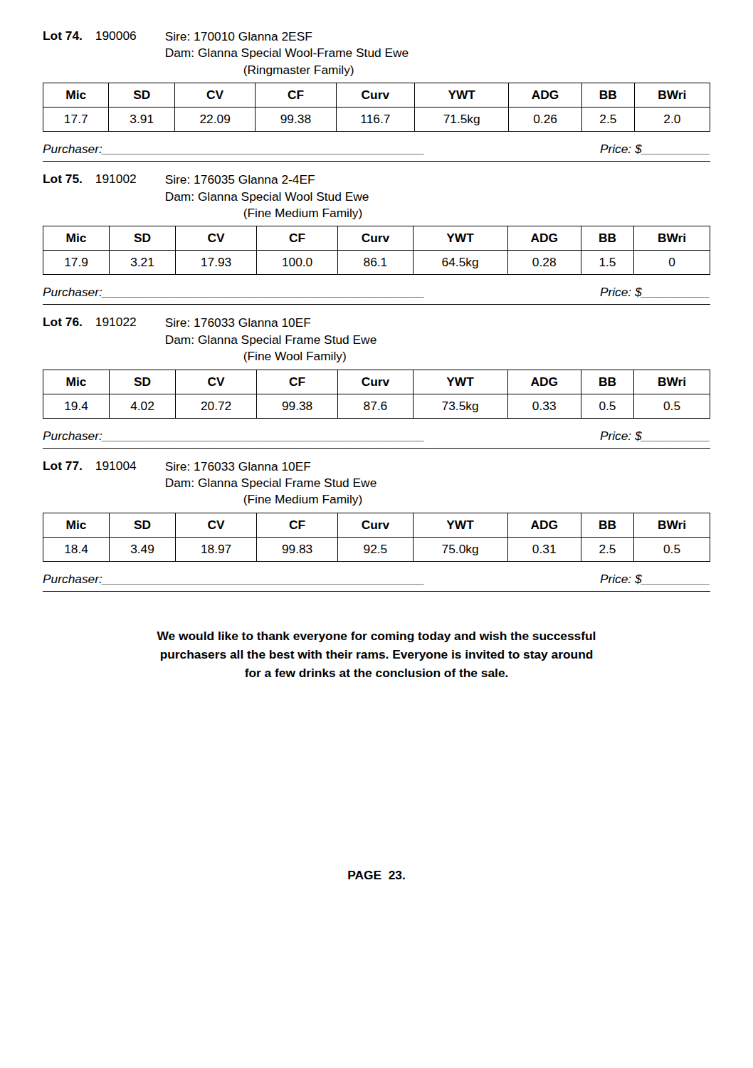Lot 74. 190006 Sire: 170010 Glanna 2ESF
Dam: Glanna Special Wool-Frame Stud Ewe (Ringmaster Family)
| Mic | SD | CV | CF | Curv | YWT | ADG | BB | BWri |
| --- | --- | --- | --- | --- | --- | --- | --- | --- |
| 17.7 | 3.91 | 22.09 | 99.38 | 116.7 | 71.5kg | 0.26 | 2.5 | 2.0 |
Purchaser:_______________________________________________ Price: $__________
Lot 75. 191002 Sire: 176035 Glanna 2-4EF
Dam: Glanna Special Wool Stud Ewe (Fine Medium Family)
| Mic | SD | CV | CF | Curv | YWT | ADG | BB | BWri |
| --- | --- | --- | --- | --- | --- | --- | --- | --- |
| 17.9 | 3.21 | 17.93 | 100.0 | 86.1 | 64.5kg | 0.28 | 1.5 | 0 |
Purchaser:_______________________________________________ Price: $__________
Lot 76. 191022 Sire: 176033 Glanna 10EF
Dam: Glanna Special Frame Stud Ewe (Fine Wool Family)
| Mic | SD | CV | CF | Curv | YWT | ADG | BB | BWri |
| --- | --- | --- | --- | --- | --- | --- | --- | --- |
| 19.4 | 4.02 | 20.72 | 99.38 | 87.6 | 73.5kg | 0.33 | 0.5 | 0.5 |
Purchaser:_______________________________________________ Price: $__________
Lot 77. 191004 Sire: 176033 Glanna 10EF
Dam: Glanna Special Frame Stud Ewe (Fine Medium Family)
| Mic | SD | CV | CF | Curv | YWT | ADG | BB | BWri |
| --- | --- | --- | --- | --- | --- | --- | --- | --- |
| 18.4 | 3.49 | 18.97 | 99.83 | 92.5 | 75.0kg | 0.31 | 2.5 | 0.5 |
Purchaser:_______________________________________________ Price: $__________
We would like to thank everyone for coming today and wish the successful
purchasers all the best with their rams. Everyone is invited to stay around
for a few drinks at the conclusion of the sale.
PAGE 23.